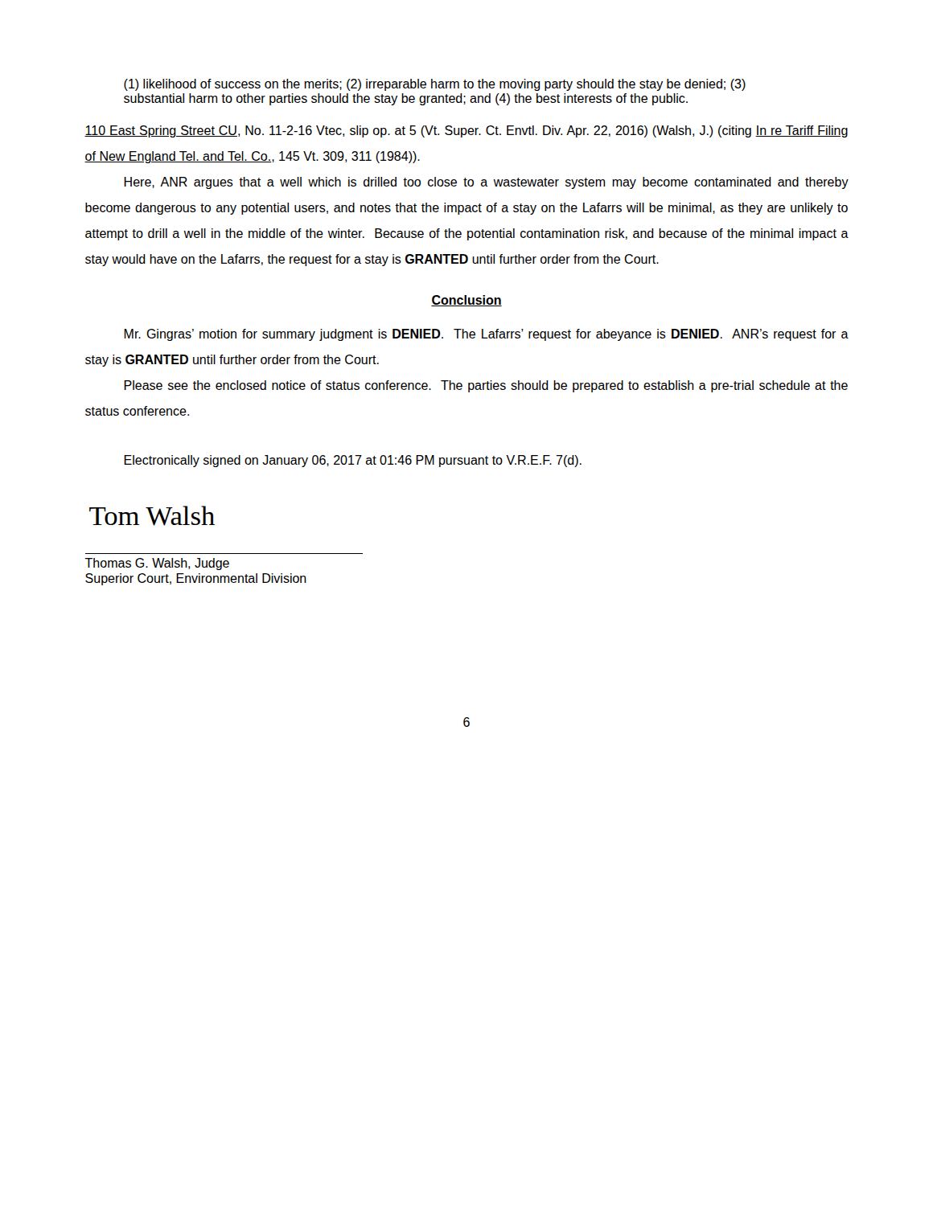(1) likelihood of success on the merits; (2) irreparable harm to the moving party should the stay be denied; (3) substantial harm to other parties should the stay be granted; and (4) the best interests of the public.
110 East Spring Street CU, No. 11-2-16 Vtec, slip op. at 5 (Vt. Super. Ct. Envtl. Div. Apr. 22, 2016) (Walsh, J.) (citing In re Tariff Filing of New England Tel. and Tel. Co., 145 Vt. 309, 311 (1984)).
Here, ANR argues that a well which is drilled too close to a wastewater system may become contaminated and thereby become dangerous to any potential users, and notes that the impact of a stay on the Lafarrs will be minimal, as they are unlikely to attempt to drill a well in the middle of the winter. Because of the potential contamination risk, and because of the minimal impact a stay would have on the Lafarrs, the request for a stay is GRANTED until further order from the Court.
Conclusion
Mr. Gingras’ motion for summary judgment is DENIED. The Lafarrs’ request for abeyance is DENIED. ANR’s request for a stay is GRANTED until further order from the Court.
Please see the enclosed notice of status conference. The parties should be prepared to establish a pre-trial schedule at the status conference.
Electronically signed on January 06, 2017 at 01:46 PM pursuant to V.R.E.F. 7(d).
Tom Walsh
Thomas G. Walsh, Judge
Superior Court, Environmental Division
6